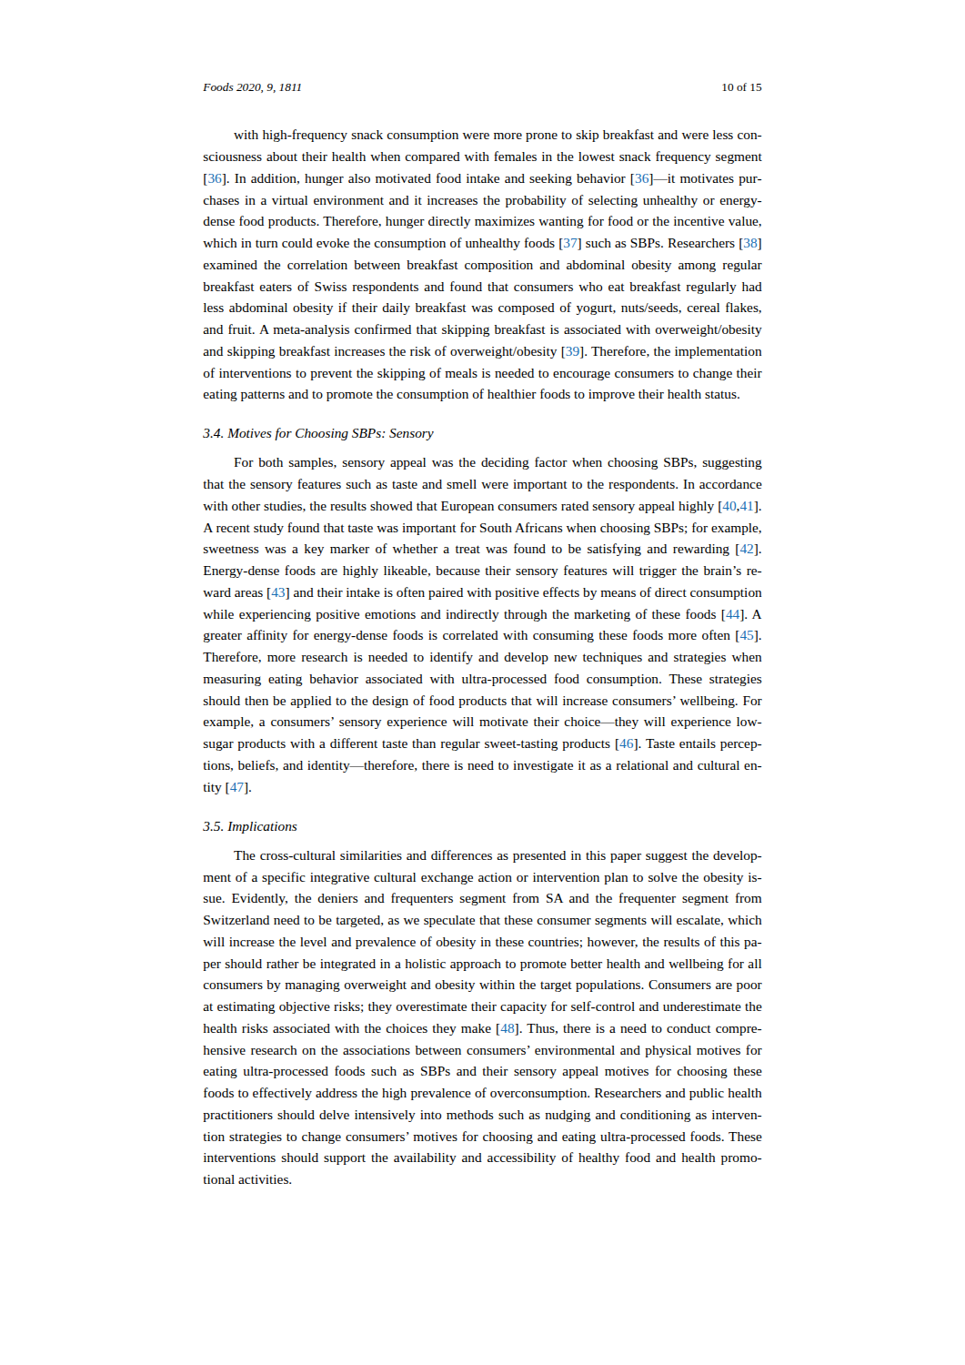Foods 2020, 9, 1811 10 of 15
with high-frequency snack consumption were more prone to skip breakfast and were less consciousness about their health when compared with females in the lowest snack frequency segment [36]. In addition, hunger also motivated food intake and seeking behavior [36]—it motivates purchases in a virtual environment and it increases the probability of selecting unhealthy or energy-dense food products. Therefore, hunger directly maximizes wanting for food or the incentive value, which in turn could evoke the consumption of unhealthy foods [37] such as SBPs. Researchers [38] examined the correlation between breakfast composition and abdominal obesity among regular breakfast eaters of Swiss respondents and found that consumers who eat breakfast regularly had less abdominal obesity if their daily breakfast was composed of yogurt, nuts/seeds, cereal flakes, and fruit. A meta-analysis confirmed that skipping breakfast is associated with overweight/obesity and skipping breakfast increases the risk of overweight/obesity [39]. Therefore, the implementation of interventions to prevent the skipping of meals is needed to encourage consumers to change their eating patterns and to promote the consumption of healthier foods to improve their health status.
3.4. Motives for Choosing SBPs: Sensory
For both samples, sensory appeal was the deciding factor when choosing SBPs, suggesting that the sensory features such as taste and smell were important to the respondents. In accordance with other studies, the results showed that European consumers rated sensory appeal highly [40,41]. A recent study found that taste was important for South Africans when choosing SBPs; for example, sweetness was a key marker of whether a treat was found to be satisfying and rewarding [42]. Energy-dense foods are highly likeable, because their sensory features will trigger the brain’s reward areas [43] and their intake is often paired with positive effects by means of direct consumption while experiencing positive emotions and indirectly through the marketing of these foods [44]. A greater affinity for energy-dense foods is correlated with consuming these foods more often [45]. Therefore, more research is needed to identify and develop new techniques and strategies when measuring eating behavior associated with ultra-processed food consumption. These strategies should then be applied to the design of food products that will increase consumers’ wellbeing. For example, a consumers’ sensory experience will motivate their choice—they will experience low-sugar products with a different taste than regular sweet-tasting products [46]. Taste entails perceptions, beliefs, and identity—therefore, there is need to investigate it as a relational and cultural entity [47].
3.5. Implications
The cross-cultural similarities and differences as presented in this paper suggest the development of a specific integrative cultural exchange action or intervention plan to solve the obesity issue. Evidently, the deniers and frequenters segment from SA and the frequenter segment from Switzerland need to be targeted, as we speculate that these consumer segments will escalate, which will increase the level and prevalence of obesity in these countries; however, the results of this paper should rather be integrated in a holistic approach to promote better health and wellbeing for all consumers by managing overweight and obesity within the target populations. Consumers are poor at estimating objective risks; they overestimate their capacity for self-control and underestimate the health risks associated with the choices they make [48]. Thus, there is a need to conduct comprehensive research on the associations between consumers’ environmental and physical motives for eating ultra-processed foods such as SBPs and their sensory appeal motives for choosing these foods to effectively address the high prevalence of overconsumption. Researchers and public health practitioners should delve intensively into methods such as nudging and conditioning as intervention strategies to change consumers’ motives for choosing and eating ultra-processed foods. These interventions should support the availability and accessibility of healthy food and health promotional activities.